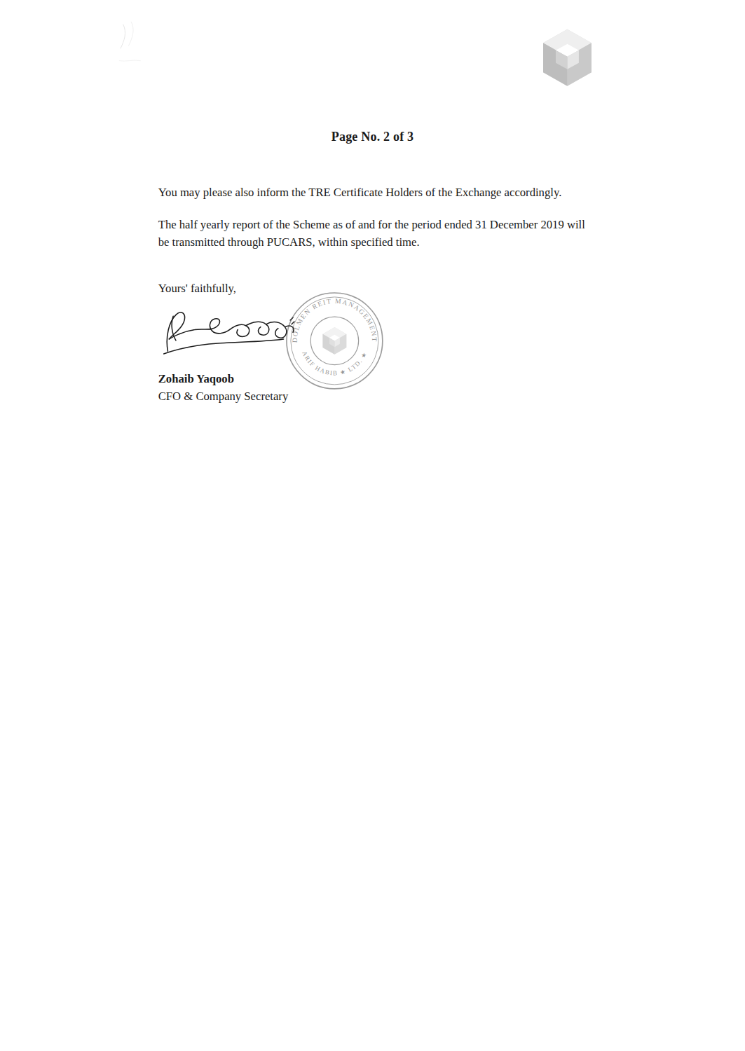Page No. 2 of 3
You may please also inform the TRE Certificate Holders of the Exchange accordingly.
The half yearly report of the Scheme as of and for the period ended 31 December 2019 will be transmitted through PUCARS, within specified time.
Yours' faithfully,
DOLMEN REIT MANAGEMENT ARIF HABIB ★ LTD. ★
Zohaib Yaqoob CFO & Company Secretary